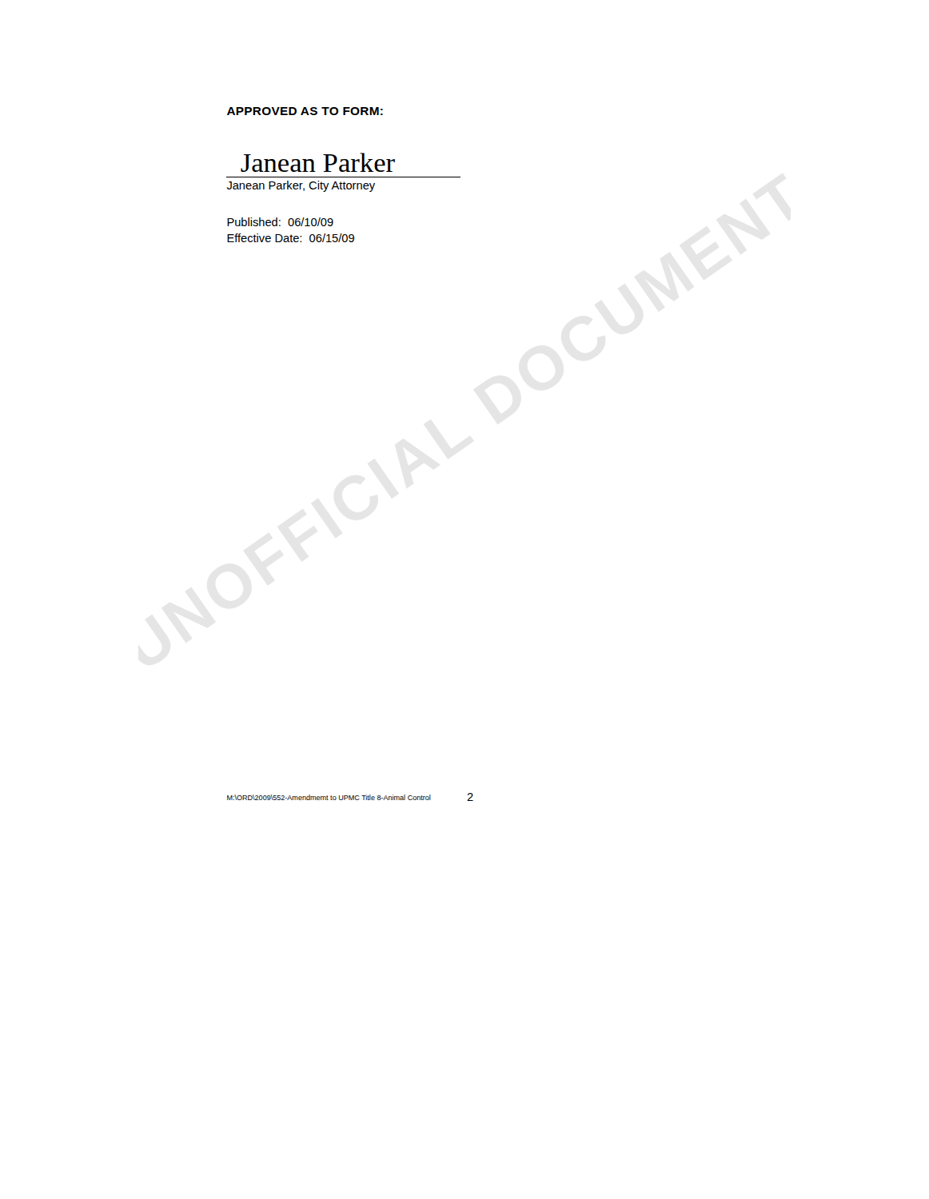UNOFFICIAL DOCUMENT
APPROVED AS TO FORM:
Janean Parker
Janean Parker, City Attorney
Published: 06/10/09
Effective Date: 06/15/09
M:\ORD\2009\552-Amendmemt to UPMC Title 8-Animal Control 2